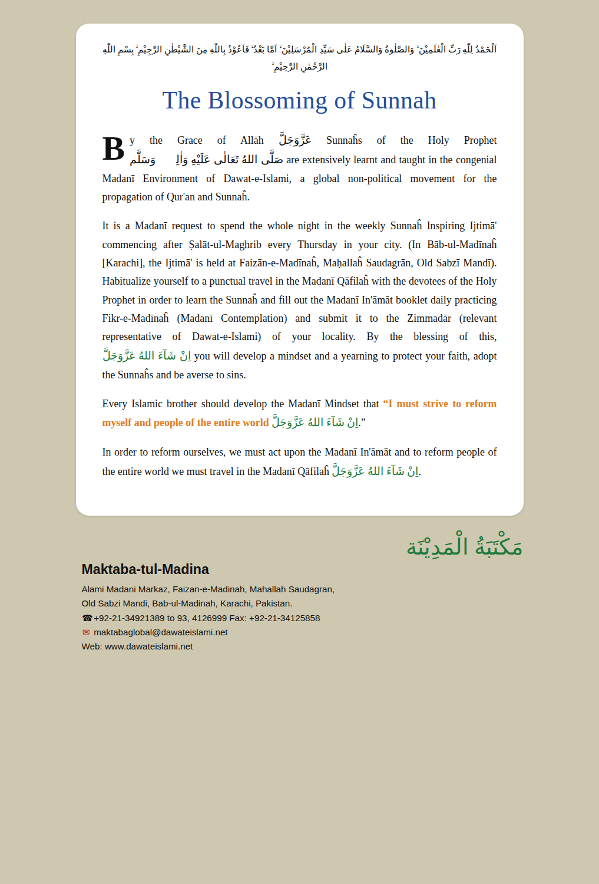اَلْحَمْدُ لِلّٰهِ رَبِّ الْعٰلَمِيْنَ ۙ وَالصَّلٰوةُ وَالسَّلَامُ عَلٰى سَيِّدِ الْمُرْسَلِيْنَ ۙ اَمَّا بَعْدُ ۙ فَاَعُوْذُ بِاللّٰهِ مِنَ الشَّيْطٰنِ الرَّجِيْمِ ۙ بِسْمِ اللّٰهِ الرَّحْمٰنِ الرَّحِيْمِ ۙ
The Blossoming of Sunnah
By the Grace of Allāh عَزَّوَجَلَّ Sunnaĥs of the Holy Prophet صَلَّى اللهُ تَعَالٰى عَلَيْهِ وَاٰلِهٖ وَسَلَّم are extensively learnt and taught in the congenial Madanī Environment of Dawat-e-Islami, a global non-political movement for the propagation of Qur'an and Sunnaĥ.
It is a Madanī request to spend the whole night in the weekly Sunnaĥ Inspiring Ijtimā' commencing after Ṣalāt-ul-Maghrib every Thursday in your city. (In Bāb-ul-Madīnaĥ [Karachi], the Ijtimā' is held at Faizān-e-Madīnaĥ, Maḥallaĥ Saudagrān, Old Sabzī Mandī). Habitualize yourself to a punctual travel in the Madanī Qāfilaĥ with the devotees of the Holy Prophet in order to learn the Sunnaĥ and fill out the Madanī In'āmāt booklet daily practicing Fikr-e-Madīnaĥ (Madanī Contemplation) and submit it to the Zimmadār (relevant representative of Dawat-e-Islami) of your locality. By the blessing of this, اِنْ شَآءَ اللهُ عَزَّوَجَلَّ you will develop a mindset and a yearning to protect your faith, adopt the Sunnaĥs and be averse to sins.
Every Islamic brother should develop the Madanī Mindset that “I must strive to reform myself and people of the entire world اِنْ شَآءَ اللهُ عَزَّوَجَلَّ.”
In order to reform ourselves, we must act upon the Madanī In'āmāt and to reform people of the entire world we must travel in the Madanī Qāfilaĥ اِنْ شَآءَ اللهُ عَزَّوَجَلَّ.
مَكْتَبَةُ الْمَدِيْنَة
Maktaba-tul-Madina
Alami Madani Markaz, Faizan-e-Madinah, Mahallah Saudagran, Old Sabzi Mandi, Bab-ul-Madinah, Karachi, Pakistan. ☎+92-21-34921389 to 93, 4126999 Fax: +92-21-34125858 ✉maktabaglobal@dawateislami.net Web: www.dawateislami.net